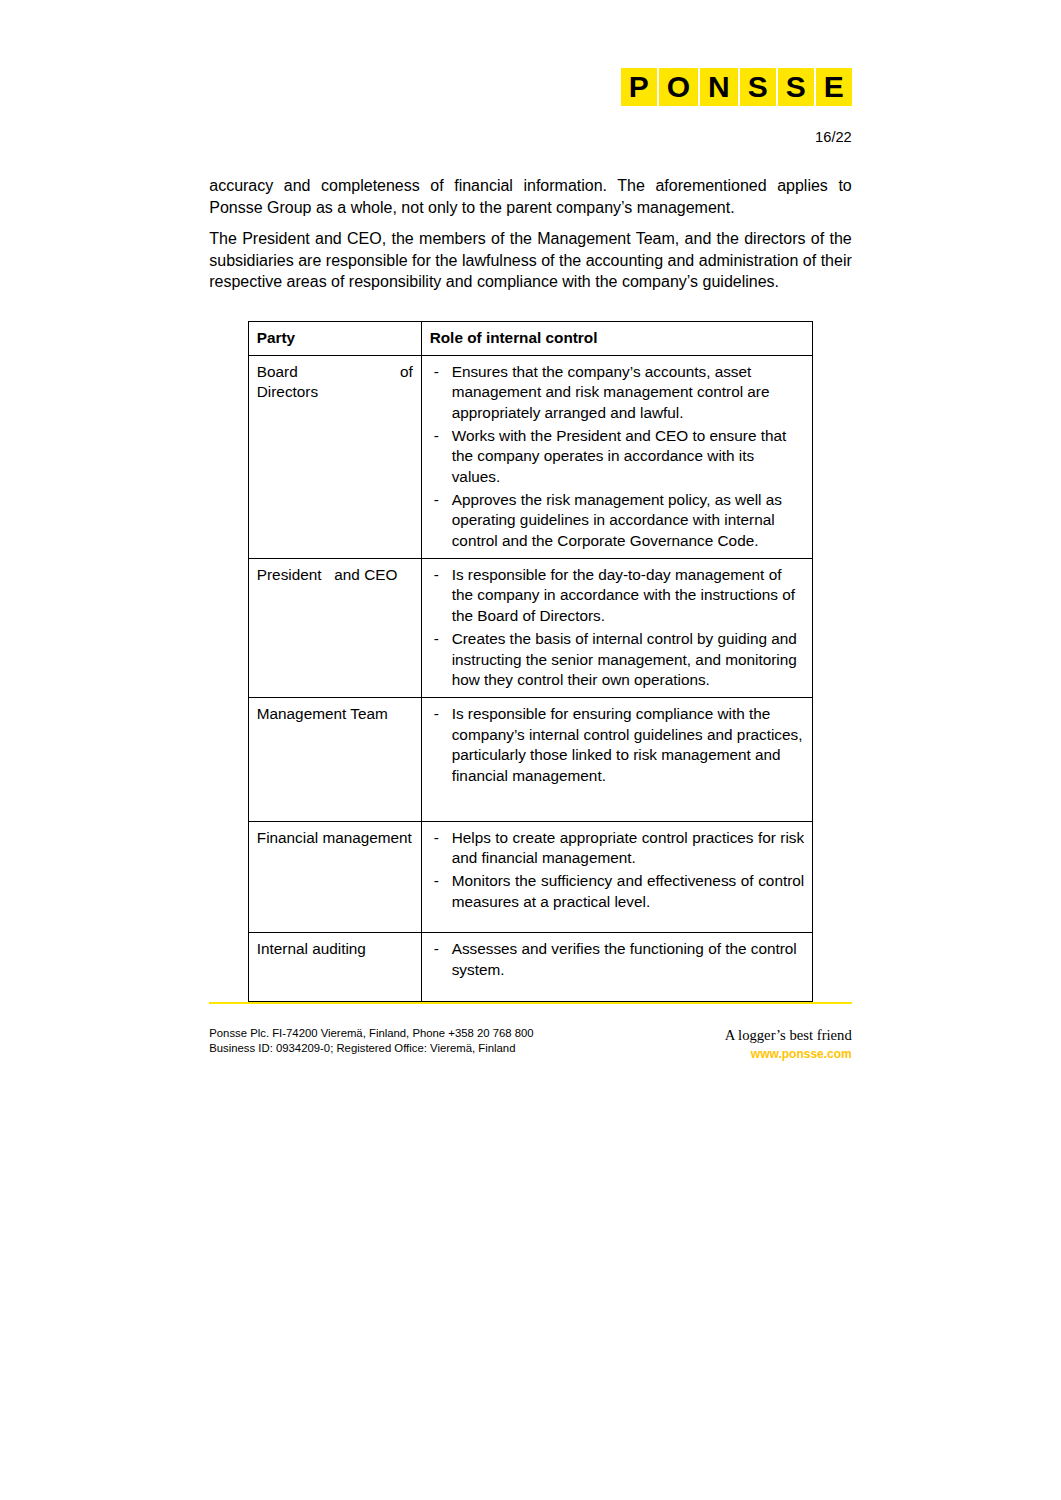PONSSE
16/22
accuracy and completeness of financial information. The aforementioned applies to Ponsse Group as a whole, not only to the parent company’s management.
The President and CEO, the members of the Management Team, and the directors of the subsidiaries are responsible for the lawfulness of the accounting and administration of their respective areas of responsibility and compliance with the company’s guidelines.
| Party | Role of internal control |
| --- | --- |
| Board of Directors | Ensures that the company’s accounts, asset management and risk management control are appropriately arranged and lawful. Works with the President and CEO to ensure that the company operates in accordance with its values. Approves the risk management policy, as well as operating guidelines in accordance with internal control and the Corporate Governance Code. |
| President and CEO | Is responsible for the day-to-day management of the company in accordance with the instructions of the Board of Directors. Creates the basis of internal control by guiding and instructing the senior management, and monitoring how they control their own operations. |
| Management Team | Is responsible for ensuring compliance with the company’s internal control guidelines and practices, particularly those linked to risk management and financial management. |
| Financial management | Helps to create appropriate control practices for risk and financial management. Monitors the sufficiency and effectiveness of control measures at a practical level. |
| Internal auditing | Assesses and verifies the functioning of the control system. |
Ponsse Plc. FI-74200 Vieremä, Finland, Phone +358 20 768 800
Business ID: 0934209-0; Registered Office: Vieremä, Finland
A logger’s best friend
www.ponsse.com